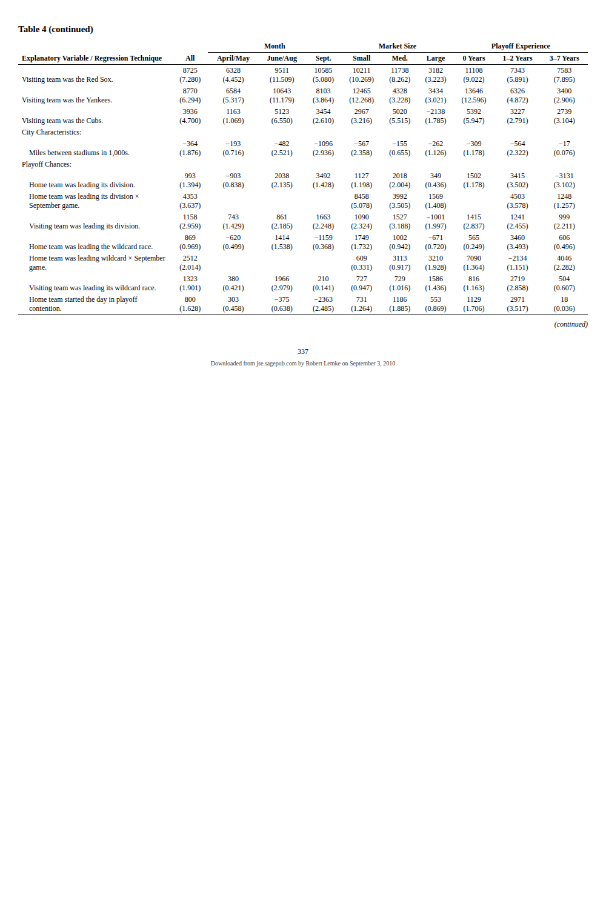Table 4 (continued)
| Explanatory Variable / Regression Technique | All | Month | Market Size | Playoff Experience |
| --- | --- | --- | --- | --- |
| April/May | June/Aug | Sept. | Small | Med. | Large | 0 Years | 1–2 Years | 3–7 Years |
| Visiting team was the Red Sox. | 8725 (7.280) | 6328 (4.452) | 9511 (11.509) | 10585 (5.080) | 10211 (10.269) | 11738 (8.262) | 3182 (3.223) | 11108 (9.022) | 7343 (5.891) | 7583 (7.895) |
| Visiting team was the Yankees. | 8770 (6.294) | 6584 (5.317) | 10643 (11.179) | 8103 (3.864) | 12465 (12.268) | 4328 (3.228) | 3434 (3.021) | 13646 (12.596) | 6326 (4.872) | 3400 (2.906) |
| Visiting team was the Cubs. | 3936 (4.700) | 1163 (1.069) | 5123 (6.550) | 3454 (2.610) | 2967 (3.216) | 5020 (5.515) | −2138 (1.785) | 5392 (5.947) | 3227 (2.791) | 2739 (3.104) |
| City Characteristics: | |
| Miles between stadiums in 1,000s. | −364 (1.876) | −193 (0.716) | −482 (2.521) | −1096 (2.936) | −567 (2.358) | −155 (0.655) | −262 (1.126) | −309 (1.178) | −564 (2.322) | −17 (0.076) |
| Playoff Chances: | |
| Home team was leading its division. | 993 (1.394) | −903 (0.838) | 2038 (2.135) | 3492 (1.428) | 1127 (1.198) | 2018 (2.004) | 349 (0.436) | 1502 (1.178) | 3415 (3.502) | −3131 (3.102) |
| Home team was leading its division × September game. | 4353 (3.637) | | | | 8458 (5.078) | 3992 (3.505) | 1569 (1.408) | | 4503 (3.578) | 1248 (1.257) |
| Visiting team was leading its division. | 1158 (2.959) | 743 (1.429) | 861 (2.185) | 1663 (2.248) | 1090 (2.324) | 1527 (3.188) | −1001 (1.997) | 1415 (2.837) | 1241 (2.455) | 999 (2.211) |
| Home team was leading the wildcard race. | 869 (0.969) | −620 (0.499) | 1414 (1.538) | −1159 (0.368) | 1749 (1.732) | 1002 (0.942) | −671 (0.720) | 565 (0.249) | 3460 (3.493) | 606 (0.496) |
| Home team was leading wildcard × September game. | 2512 (2.014) | | | | 609 (0.331) | 3113 (0.917) | 3210 (1.928) | 7090 (1.364) | −2134 (1.151) | 4046 (2.282) |
| Visiting team was leading its wildcard race. | 1323 (1.901) | 380 (0.421) | 1966 (2.979) | 210 (0.141) | 727 (0.947) | 729 (1.016) | 1586 (1.436) | 816 (1.163) | 2719 (2.858) | 504 (0.607) |
| Home team started the day in playoff contention. | 800 (1.628) | 303 (0.458) | −375 (0.638) | −2363 (2.485) | 731 (1.264) | 1186 (1.885) | 553 (0.869) | 1129 (1.706) | 2971 (3.517) | 18 (0.036) |
(continued)
337
Downloaded from jse.sagepub.com by Robert Lemke on September 3, 2010